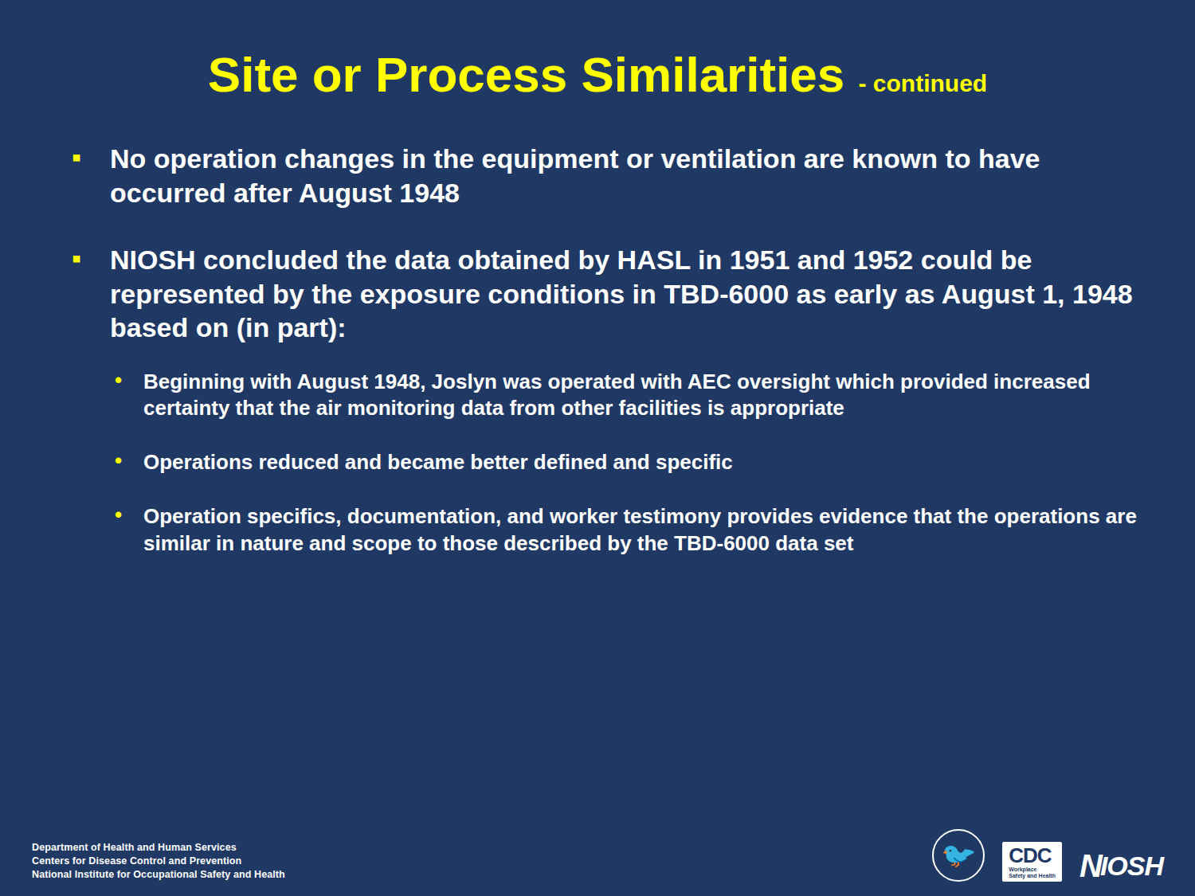Site or Process Similarities - continued
No operation changes in the equipment or ventilation are known to have occurred after August 1948
NIOSH concluded the data obtained by HASL in 1951 and 1952 could be represented by the exposure conditions in TBD-6000 as early as August 1, 1948 based on (in part):
Beginning with August 1948, Joslyn was operated with AEC oversight which provided increased certainty that the air monitoring data from other facilities is appropriate
Operations reduced and became better defined and specific
Operation specifics, documentation, and worker testimony provides evidence that the operations are similar in nature and scope to those described by the TBD-6000 data set
Department of Health and Human Services
Centers for Disease Control and Prevention
National Institute for Occupational Safety and Health
🐦
CDC Workplace
Safety and Health
NIOSH